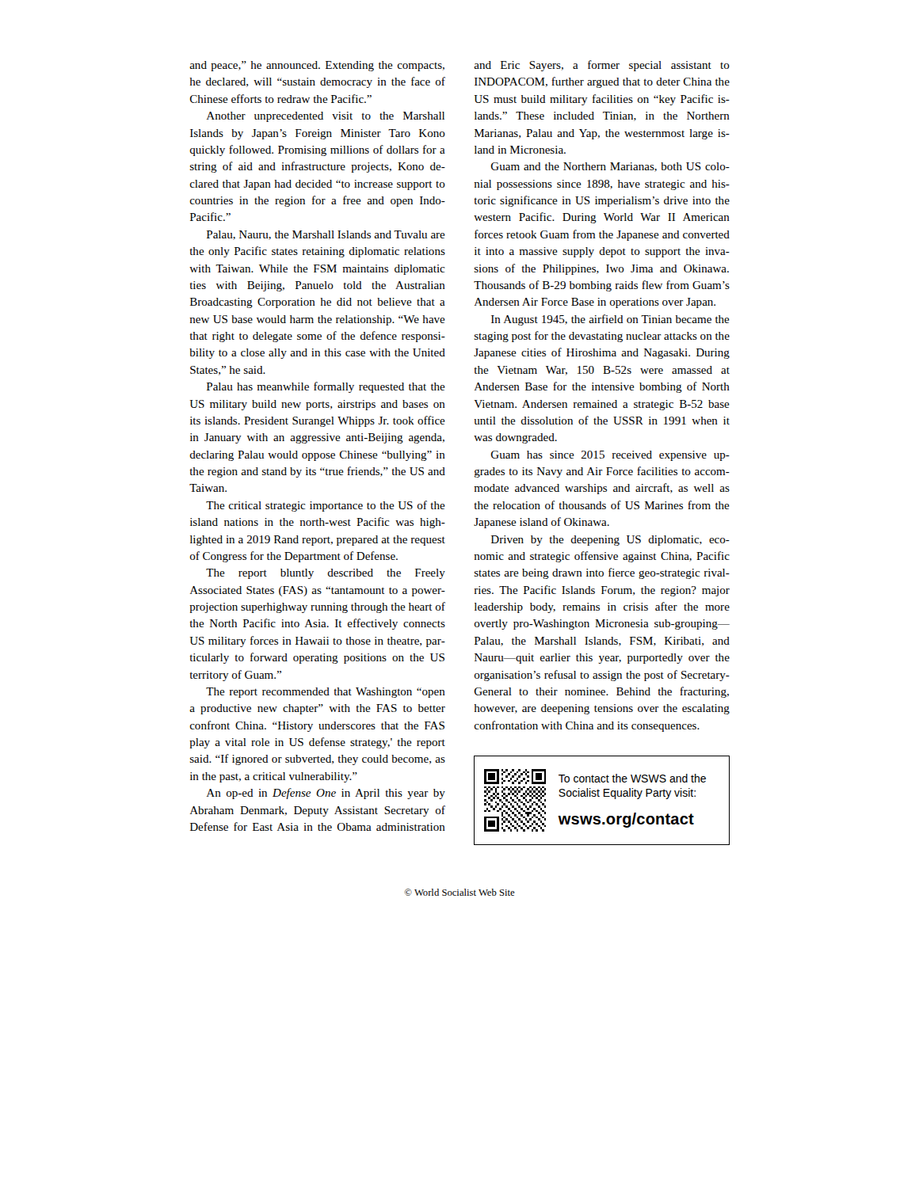and peace,” he announced. Extending the compacts, he declared, will “sustain democracy in the face of Chinese efforts to redraw the Pacific.”
Another unprecedented visit to the Marshall Islands by Japan’s Foreign Minister Taro Kono quickly followed. Promising millions of dollars for a string of aid and infrastructure projects, Kono declared that Japan had decided “to increase support to countries in the region for a free and open Indo-Pacific.”
Palau, Nauru, the Marshall Islands and Tuvalu are the only Pacific states retaining diplomatic relations with Taiwan. While the FSM maintains diplomatic ties with Beijing, Panuelo told the Australian Broadcasting Corporation he did not believe that a new US base would harm the relationship. “We have that right to delegate some of the defence responsibility to a close ally and in this case with the United States,” he said.
Palau has meanwhile formally requested that the US military build new ports, airstrips and bases on its islands. President Surangel Whipps Jr. took office in January with an aggressive anti-Beijing agenda, declaring Palau would oppose Chinese “bullying” in the region and stand by its “true friends,” the US and Taiwan.
The critical strategic importance to the US of the island nations in the north-west Pacific was highlighted in a 2019 Rand report, prepared at the request of Congress for the Department of Defense.
The report bluntly described the Freely Associated States (FAS) as “tantamount to a power-projection superhighway running through the heart of the North Pacific into Asia. It effectively connects US military forces in Hawaii to those in theatre, particularly to forward operating positions on the US territory of Guam.”
The report recommended that Washington “open a productive new chapter” with the FAS to better confront China. “History underscores that the FAS play a vital role in US defense strategy,' the report said. “If ignored or subverted, they could become, as in the past, a critical vulnerability.”
An op-ed in Defense One in April this year by Abraham Denmark, Deputy Assistant Secretary of Defense for East Asia in the Obama administration and Eric Sayers, a former special assistant to INDOPACOM, further argued that to deter China the US must build military facilities on “key Pacific islands.” These included Tinian, in the Northern Marianas, Palau and Yap, the westernmost large island in Micronesia.
Guam and the Northern Marianas, both US colonial possessions since 1898, have strategic and historic significance in US imperialism’s drive into the western Pacific. During World War II American forces retook Guam from the Japanese and converted it into a massive supply depot to support the invasions of the Philippines, Iwo Jima and Okinawa. Thousands of B-29 bombing raids flew from Guam’s Andersen Air Force Base in operations over Japan.
In August 1945, the airfield on Tinian became the staging post for the devastating nuclear attacks on the Japanese cities of Hiroshima and Nagasaki. During the Vietnam War, 150 B-52s were amassed at Andersen Base for the intensive bombing of North Vietnam. Andersen remained a strategic B-52 base until the dissolution of the USSR in 1991 when it was downgraded.
Guam has since 2015 received expensive upgrades to its Navy and Air Force facilities to accommodate advanced warships and aircraft, as well as the relocation of thousands of US Marines from the Japanese island of Okinawa.
Driven by the deepening US diplomatic, economic and strategic offensive against China, Pacific states are being drawn into fierce geo-strategic rivalries. The Pacific Islands Forum, the region? major leadership body, remains in crisis after the more overtly pro-Washington Micronesia sub-grouping—Palau, the Marshall Islands, FSM, Kiribati, and Nauru—quit earlier this year, purportedly over the organisation’s refusal to assign the post of Secretary-General to their nominee. Behind the fracturing, however, are deepening tensions over the escalating confrontation with China and its consequences.
To contact the WSWS and the
Socialist Equality Party visit: wsws.org/contact
© World Socialist Web Site